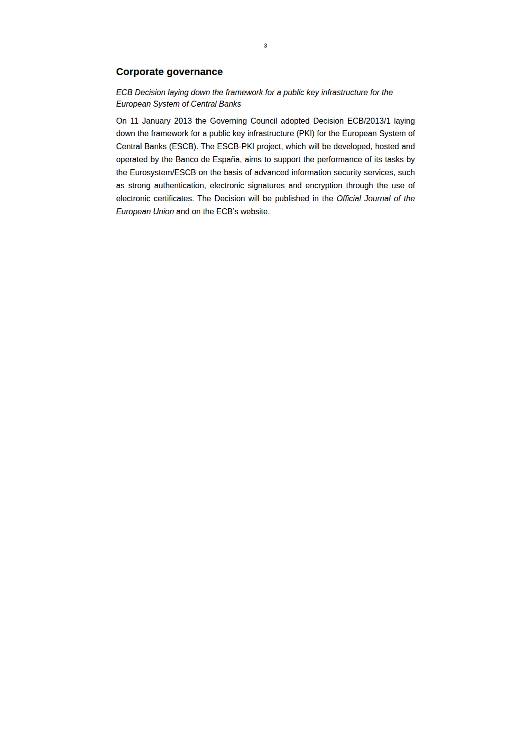3
Corporate governance
ECB Decision laying down the framework for a public key infrastructure for the European System of Central Banks
On 11 January 2013 the Governing Council adopted Decision ECB/2013/1 laying down the framework for a public key infrastructure (PKI) for the European System of Central Banks (ESCB). The ESCB-PKI project, which will be developed, hosted and operated by the Banco de España, aims to support the performance of its tasks by the Eurosystem/ESCB on the basis of advanced information security services, such as strong authentication, electronic signatures and encryption through the use of electronic certificates. The Decision will be published in the Official Journal of the European Union and on the ECB’s website.